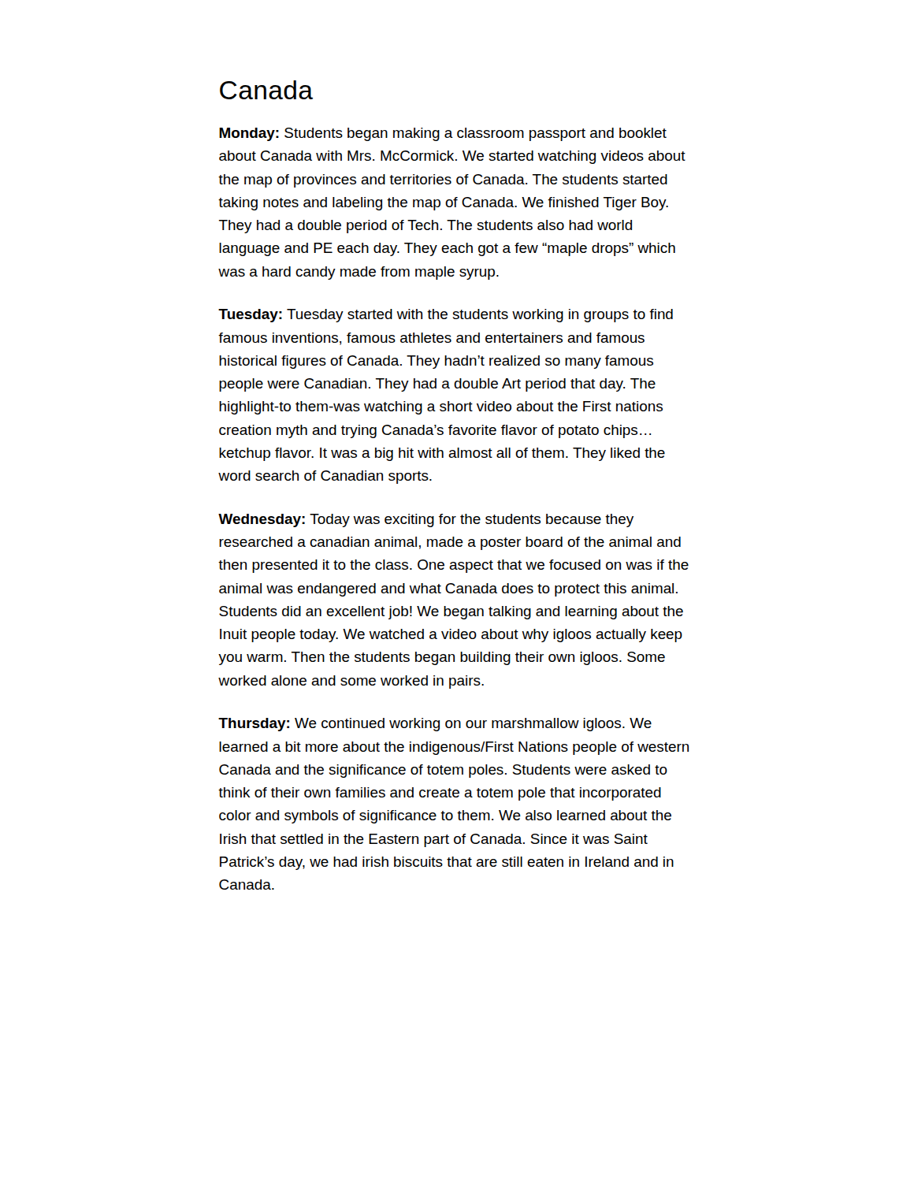Canada
Monday: Students began making a classroom passport and booklet about Canada with Mrs. McCormick. We started watching videos about the map of provinces and territories of Canada. The students started taking notes and labeling the map of Canada. We finished Tiger Boy. They had a double period of Tech. The students also had world language and PE each day. They each got a few “maple drops” which was a hard candy made from maple syrup.
Tuesday: Tuesday started with the students working in groups to find famous inventions, famous athletes and entertainers and famous historical figures of Canada. They hadn’t realized so many famous people were Canadian. They had a double Art period that day. The highlight-to them-was watching a short video about the First nations creation myth and trying Canada’s favorite flavor of potato chips… ketchup flavor. It was a big hit with almost all of them. They liked the word search of Canadian sports.
Wednesday: Today was exciting for the students because they researched a canadian animal, made a poster board of the animal and then presented it to the class. One aspect that we focused on was if the animal was endangered and what Canada does to protect this animal. Students did an excellent job! We began talking and learning about the Inuit people today. We watched a video about why igloos actually keep you warm. Then the students began building their own igloos. Some worked alone and some worked in pairs.
Thursday: We continued working on our marshmallow igloos. We learned a bit more about the indigenous/First Nations people of western Canada and the significance of totem poles. Students were asked to think of their own families and create a totem pole that incorporated color and symbols of significance to them. We also learned about the Irish that settled in the Eastern part of Canada. Since it was Saint Patrick’s day, we had irish biscuits that are still eaten in Ireland and in Canada.